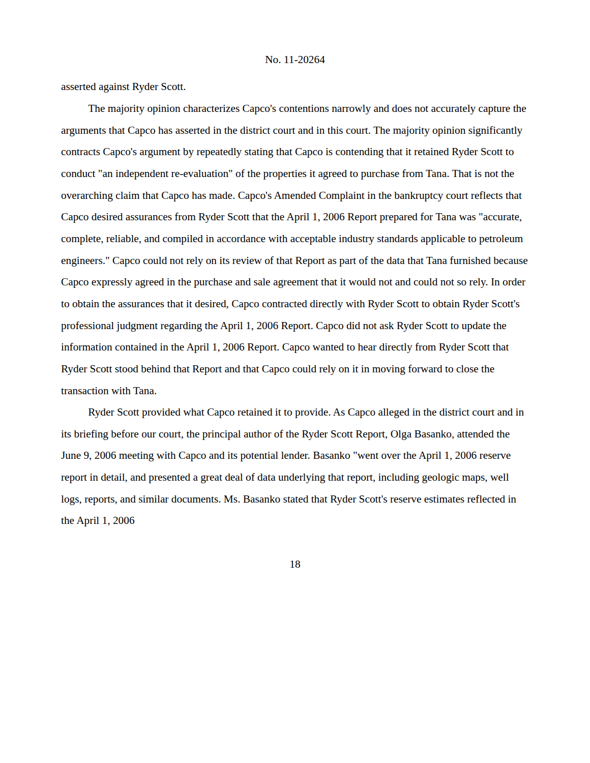No. 11-20264
asserted against Ryder Scott.
The majority opinion characterizes Capco's contentions narrowly and does not accurately capture the arguments that Capco has asserted in the district court and in this court. The majority opinion significantly contracts Capco's argument by repeatedly stating that Capco is contending that it retained Ryder Scott to conduct "an independent re-evaluation" of the properties it agreed to purchase from Tana. That is not the overarching claim that Capco has made. Capco's Amended Complaint in the bankruptcy court reflects that Capco desired assurances from Ryder Scott that the April 1, 2006 Report prepared for Tana was "accurate, complete, reliable, and compiled in accordance with acceptable industry standards applicable to petroleum engineers." Capco could not rely on its review of that Report as part of the data that Tana furnished because Capco expressly agreed in the purchase and sale agreement that it would not and could not so rely. In order to obtain the assurances that it desired, Capco contracted directly with Ryder Scott to obtain Ryder Scott's professional judgment regarding the April 1, 2006 Report. Capco did not ask Ryder Scott to update the information contained in the April 1, 2006 Report. Capco wanted to hear directly from Ryder Scott that Ryder Scott stood behind that Report and that Capco could rely on it in moving forward to close the transaction with Tana.
Ryder Scott provided what Capco retained it to provide. As Capco alleged in the district court and in its briefing before our court, the principal author of the Ryder Scott Report, Olga Basanko, attended the June 9, 2006 meeting with Capco and its potential lender. Basanko "went over the April 1, 2006 reserve report in detail, and presented a great deal of data underlying that report, including geologic maps, well logs, reports, and similar documents. Ms. Basanko stated that Ryder Scott's reserve estimates reflected in the April 1, 2006
18